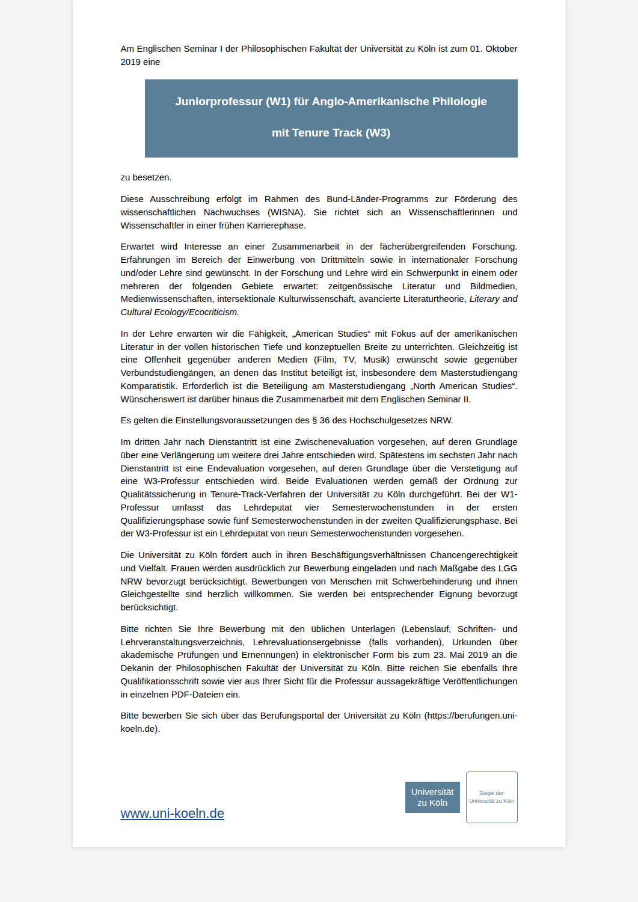Am Englischen Seminar I der Philosophischen Fakultät der Universität zu Köln ist zum 01. Oktober 2019 eine
Juniorprofessur (W1) für Anglo-Amerikanische Philologie mit Tenure Track (W3)
zu besetzen.
Diese Ausschreibung erfolgt im Rahmen des Bund-Länder-Programms zur Förderung des wissenschaftlichen Nachwuchses (WISNA). Sie richtet sich an Wissenschaftlerinnen und Wissenschaftler in einer frühen Karrierephase.
Erwartet wird Interesse an einer Zusammenarbeit in der fächerübergreifenden Forschung. Erfahrungen im Bereich der Einwerbung von Drittmitteln sowie in internationaler Forschung und/oder Lehre sind gewünscht. In der Forschung und Lehre wird ein Schwerpunkt in einem oder mehreren der folgenden Gebiete erwartet: zeitgenössische Literatur und Bildmedien, Medienwissenschaften, intersektionale Kulturwissenschaft, avancierte Literaturtheorie, Literary and Cultural Ecology/Ecocriticism.
In der Lehre erwarten wir die Fähigkeit, „American Studies“ mit Fokus auf der amerikanischen Literatur in der vollen historischen Tiefe und konzeptuellen Breite zu unterrichten. Gleichzeitig ist eine Offenheit gegenüber anderen Medien (Film, TV, Musik) erwünscht sowie gegenüber Verbundstudiengängen, an denen das Institut beteiligt ist, insbesondere dem Masterstudiengang Komparatistik. Erforderlich ist die Beteiligung am Masterstudiengang „North American Studies“. Wünschenswert ist darüber hinaus die Zusammenarbeit mit dem Englischen Seminar II.
Es gelten die Einstellungsvoraussetzungen des § 36 des Hochschulgesetzes NRW.
Im dritten Jahr nach Dienstantritt ist eine Zwischenevaluation vorgesehen, auf deren Grundlage über eine Verlängerung um weitere drei Jahre entschieden wird. Spätestens im sechsten Jahr nach Dienstantritt ist eine Endevaluation vorgesehen, auf deren Grundlage über die Verstetigung auf eine W3-Professur entschieden wird. Beide Evaluationen werden gemäß der Ordnung zur Qualitätssicherung in Tenure-Track-Verfahren der Universität zu Köln durchgeführt. Bei der W1-Professur umfasst das Lehrdeputat vier Semesterwochenstunden in der ersten Qualifizierungsphase sowie fünf Semesterwochenstunden in der zweiten Qualifizierungsphase. Bei der W3-Professur ist ein Lehrdeputat von neun Semesterwochenstunden vorgesehen.
Die Universität zu Köln fördert auch in ihren Beschäftigungsverhältnissen Chancengerechtigkeit und Vielfalt. Frauen werden ausdrücklich zur Bewerbung eingeladen und nach Maßgabe des LGG NRW bevorzugt berücksichtigt. Bewerbungen von Menschen mit Schwerbehinderung und ihnen Gleichgestellte sind herzlich willkommen. Sie werden bei entsprechender Eignung bevorzugt berücksichtigt.
Bitte richten Sie Ihre Bewerbung mit den üblichen Unterlagen (Lebenslauf, Schriften- und Lehrveranstaltungsverzeichnis, Lehrevaluationsergebnisse (falls vorhanden), Urkunden über akademische Prüfungen und Ernennungen) in elektronischer Form bis zum 23. Mai 2019 an die Dekanin der Philosophischen Fakultät der Universität zu Köln. Bitte reichen Sie ebenfalls Ihre Qualifikationsschrift sowie vier aus Ihrer Sicht für die Professur aussagekräftige Veröffentlichungen in einzelnen PDF-Dateien ein.
Bitte bewerben Sie sich über das Berufungsportal der Universität zu Köln (https://berufungen.uni-koeln.de).
www.uni-koeln.de
Universität
zu Köln
Siegel der Universität zu Köln